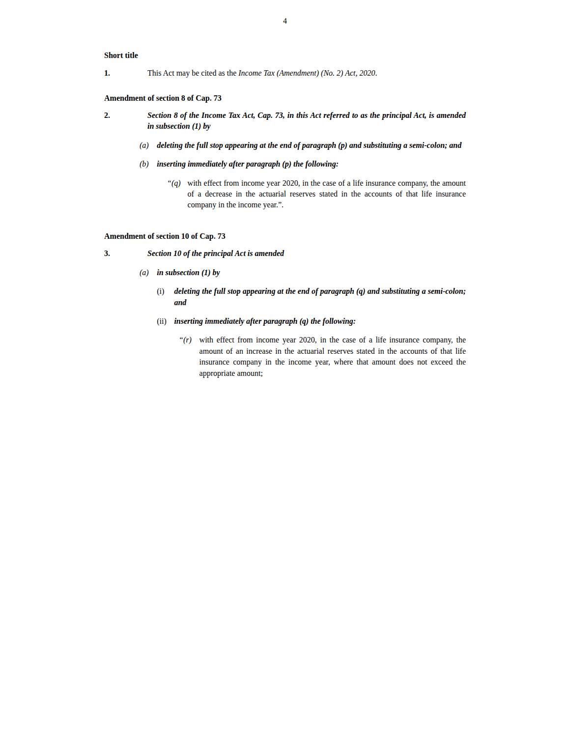4
Short title
1.
This Act may be cited as the Income Tax (Amendment) (No. 2) Act, 2020.
Amendment of section 8 of Cap. 73
2.
Section 8 of the Income Tax Act, Cap. 73, in this Act referred to as the principal Act, is amended in subsection (1) by
(a)
deleting the full stop appearing at the end of paragraph (p) and substituting a semi-colon; and
(b)
inserting immediately after paragraph (p) the following:
“(q)
with effect from income year 2020, in the case of a life insurance company, the amount of a decrease in the actuarial reserves stated in the accounts of that life insurance company in the income year.”.
Amendment of section 10 of Cap. 73
3.
Section 10 of the principal Act is amended
(a)
in subsection (1) by
(i)
deleting the full stop appearing at the end of paragraph (q) and substituting a semi-colon; and
(ii)
inserting immediately after paragraph (q) the following:
“(r)
with effect from income year 2020, in the case of a life insurance company, the amount of an increase in the actuarial reserves stated in the accounts of that life insurance company in the income year, where that amount does not exceed the appropriate amount;